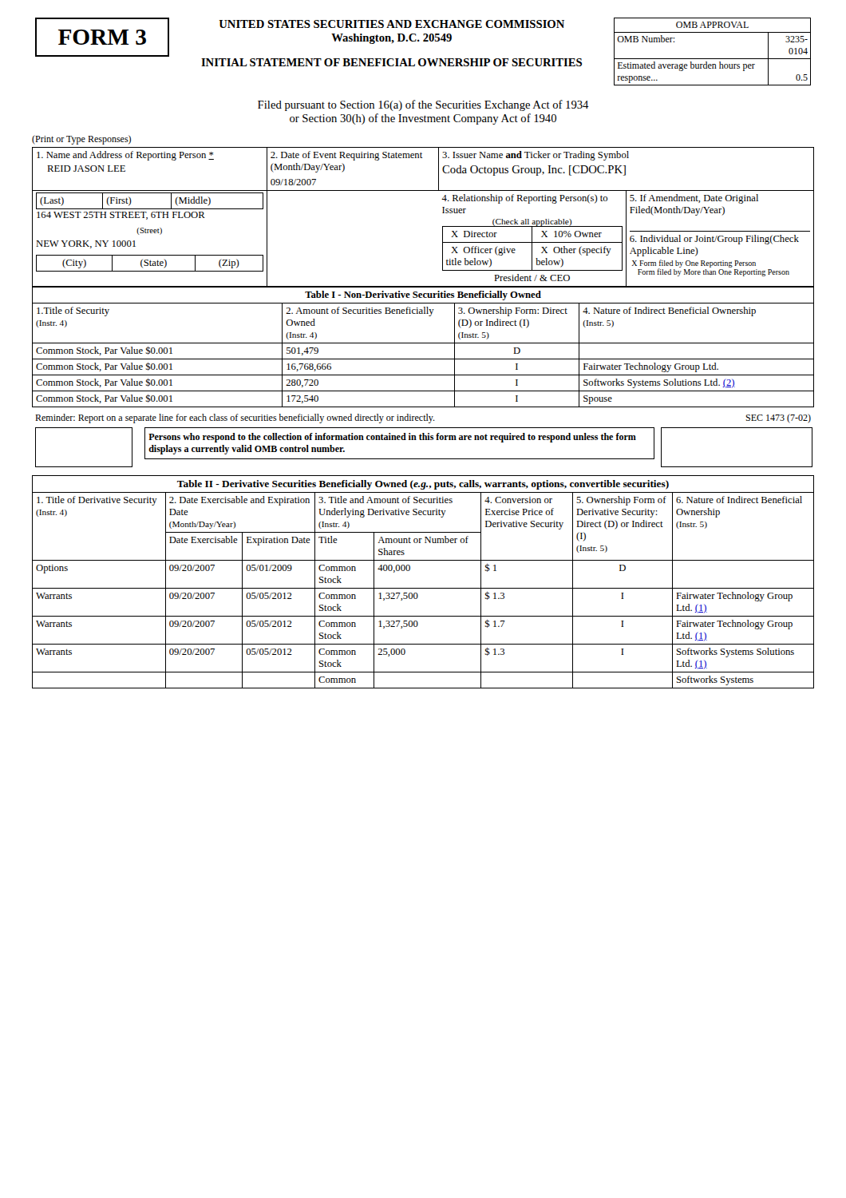| FORM 3 | UNITED STATES SECURITIES AND EXCHANGE COMMISSION Washington, D.C. 20549 INITIAL STATEMENT OF BENEFICIAL OWNERSHIP OF SECURITIES | / OMB APPROVAL / / OMB Number: / 3235-0104 / / Estimated average burden hours per response... / 0.5 / |
Filed pursuant to Section 16(a) of the Securities Exchange Act of 1934
or Section 30(h) of the Investment Company Act of 1940
(Print or Type Responses)
| 1. Name and Address of Reporting Person * REID JASON LEE | 2. Date of Event Requiring Statement (Month/Day/Year) 09/18/2007 | 3. Issuer Name and Ticker or Trading Symbol Coda Octopus Group, Inc. [CDOC.PK] |
| / (Last) / (First) / (Middle) / 164 WEST 25TH STREET, 6TH FLOOR (Street) NEW YORK, NY 10001 / (City) / (State) / (Zip) / | | 4. Relationship of Reporting Person(s) to Issuer (Check all applicable) / X Director / X 10% Owner / / X Officer (give title below) / X Other (specify below) / President / & CEO | 5. If Amendment, Date Original Filed(Month/Day/Year) 6. Individual or Joint/Group Filing(Check Applicable Line) X Form filed by One Reporting Person Form filed by More than One Reporting Person |
| Table I - Non-Derivative Securities Beneficially Owned |
| 1.Title of Security (Instr. 4) | 2. Amount of Securities Beneficially Owned (Instr. 4) | 3. Ownership Form: Direct (D) or Indirect (I) (Instr. 5) | 4. Nature of Indirect Beneficial Ownership (Instr. 5) |
| Common Stock, Par Value $0.001 | 501,479 | D | |
| Common Stock, Par Value $0.001 | 16,768,666 | I | Fairwater Technology Group Ltd. |
| Common Stock, Par Value $0.001 | 280,720 | I | Softworks Systems Solutions Ltd. (2) |
| Common Stock, Par Value $0.001 | 172,540 | I | Spouse |
| Reminder: Report on a separate line for each class of securities beneficially owned directly or indirectly. | SEC 1473 (7-02) |
| | Persons who respond to the collection of information contained in this form are not required to respond unless the form displays a currently valid OMB control number. | |
| Table II - Derivative Securities Beneficially Owned ( e.g. , puts, calls, warrants, options, convertible securities) |
| 1. Title of Derivative Security (Instr. 4) | 2. Date Exercisable and Expiration Date (Month/Day/Year) | 3. Title and Amount of Securities Underlying Derivative Security (Instr. 4) | 4. Conversion or Exercise Price of Derivative Security | 5. Ownership Form of Derivative Security: Direct (D) or Indirect (I) (Instr. 5) | 6. Nature of Indirect Beneficial Ownership (Instr. 5) |
| Date Exercisable | Expiration Date | Title | Amount or Number of Shares |
| Options | 09/20/2007 | 05/01/2009 | Common Stock | 400,000 | $ 1 | D | |
| Warrants | 09/20/2007 | 05/05/2012 | Common Stock | 1,327,500 | $ 1.3 | I | Fairwater Technology Group Ltd. (1) |
| Warrants | 09/20/2007 | 05/05/2012 | Common Stock | 1,327,500 | $ 1.7 | I | Fairwater Technology Group Ltd. (1) |
| Warrants | 09/20/2007 | 05/05/2012 | Common Stock | 25,000 | $ 1.3 | I | Softworks Systems Solutions Ltd. (1) |
| | | | Common | | | | Softworks Systems |